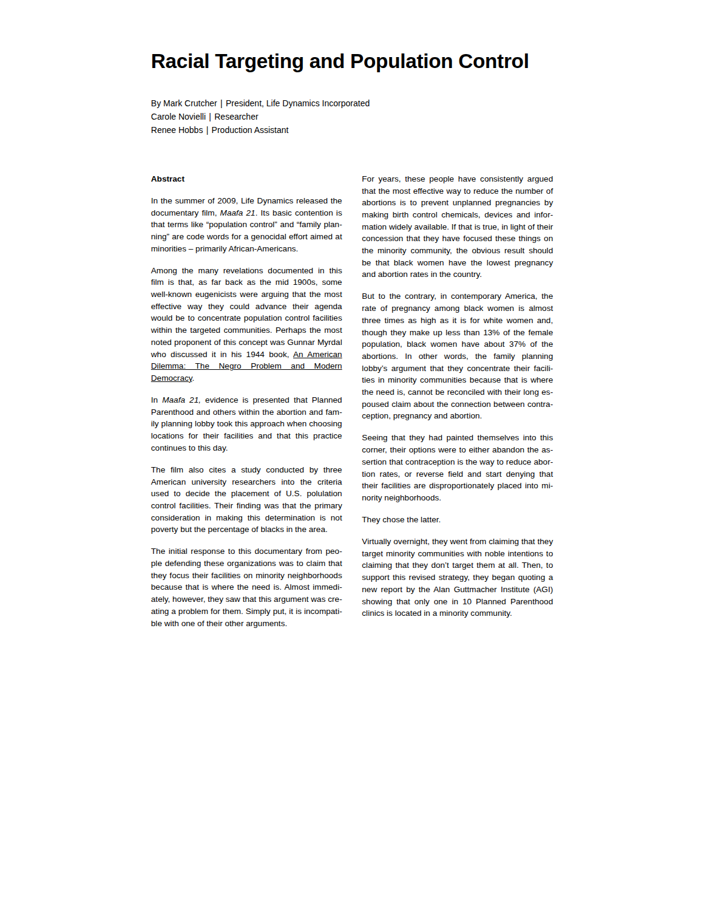Racial Targeting and Population Control
By Mark Crutcher|President, Life Dynamics Incorporated
Carole Novielli|Researcher
Renee Hobbs|Production Assistant
Abstract
In the summer of 2009, Life Dynamics released the documentary film, Maafa 21. Its basic contention is that terms like “population control” and “family planning” are code words for a genocidal effort aimed at minorities – primarily African-Americans.
Among the many revelations documented in this film is that, as far back as the mid 1900s, some well-known eugenicists were arguing that the most effective way they could advance their agenda would be to concentrate population control facilities within the targeted communities. Perhaps the most noted proponent of this concept was Gunnar Myrdal who discussed it in his 1944 book, An American Dilemma: The Negro Problem and Modern Democracy.
In Maafa 21, evidence is presented that Planned Parenthood and others within the abortion and family planning lobby took this approach when choosing locations for their facilities and that this practice continues to this day.
The film also cites a study conducted by three American university researchers into the criteria used to decide the placement of U.S. polulation control facilities. Their finding was that the primary consideration in making this determination is not poverty but the percentage of blacks in the area.
The initial response to this documentary from people defending these organizations was to claim that they focus their facilities on minority neighborhoods because that is where the need is. Almost immediately, however, they saw that this argument was creating a problem for them. Simply put, it is incompatible with one of their other arguments.
For years, these people have consistently argued that the most effective way to reduce the number of abortions is to prevent unplanned pregnancies by making birth control chemicals, devices and information widely available. If that is true, in light of their concession that they have focused these things on the minority community, the obvious result should be that black women have the lowest pregnancy and abortion rates in the country.
But to the contrary, in contemporary America, the rate of pregnancy among black women is almost three times as high as it is for white women and, though they make up less than 13% of the female population, black women have about 37% of the abortions. In other words, the family planning lobby’s argument that they concentrate their facilities in minority communities because that is where the need is, cannot be reconciled with their long espoused claim about the connection between contraception, pregnancy and abortion.
Seeing that they had painted themselves into this corner, their options were to either abandon the assertion that contraception is the way to reduce abortion rates, or reverse field and start denying that their facilities are disproportionately placed into minority neighborhoods.
They chose the latter.
Virtually overnight, they went from claiming that they target minority communities with noble intentions to claiming that they don’t target them at all. Then, to support this revised strategy, they began quoting a new report by the Alan Guttmacher Institute (AGI) showing that only one in 10 Planned Parenthood clinics is located in a minority community.